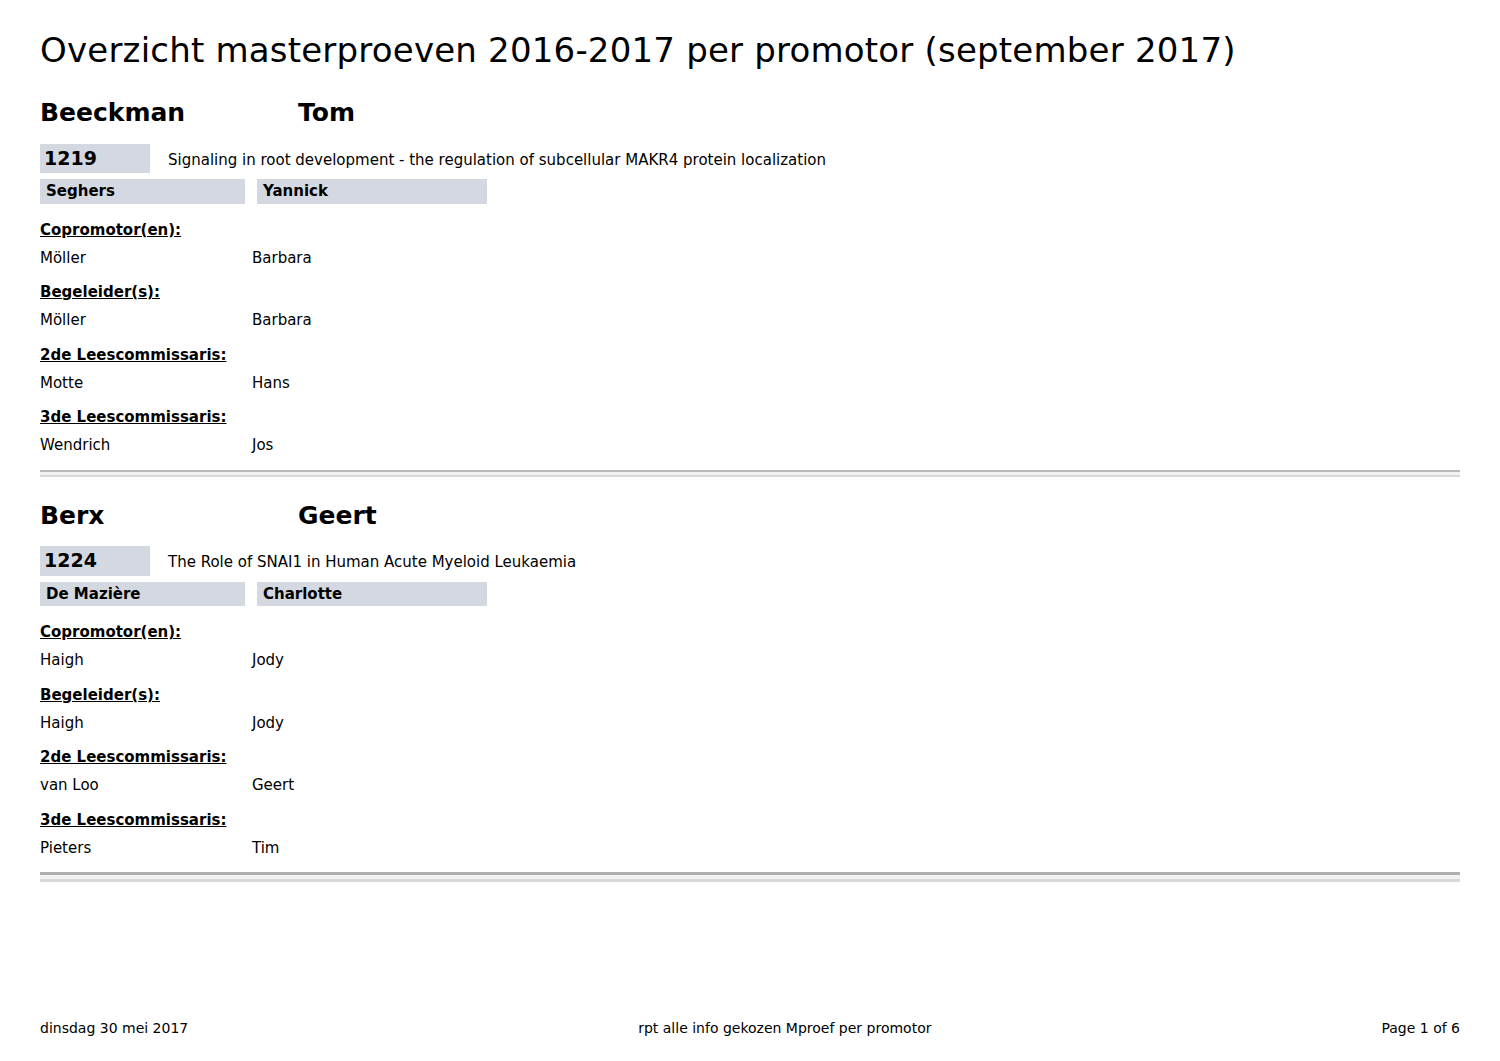Overzicht masterproeven 2016-2017 per promotor (september 2017)
Beeckman Tom
1219
Signaling in root development - the regulation of subcellular MAKR4 protein localization
Seghers
Yannick
Copromotor(en):
Möller
Barbara
Begeleider(s):
Möller
Barbara
2de Leescommissaris:
Motte
Hans
3de Leescommissaris:
Wendrich
Jos
Berx Geert
1224
The Role of SNAI1 in Human Acute Myeloid Leukaemia
De Mazière
Charlotte
Copromotor(en):
Haigh
Jody
Begeleider(s):
Haigh
Jody
2de Leescommissaris:
van Loo
Geert
3de Leescommissaris:
Pieters
Tim
dinsdag 30 mei 2017
rpt alle info gekozen Mproef per promotor
Page 1 of 6